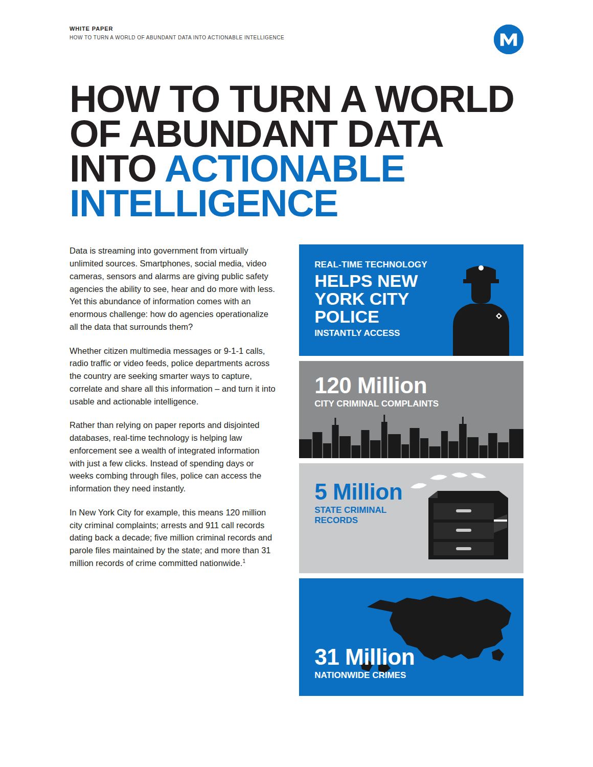White Paper How to Turn a World of Abundant Data into Actionable Intelligence
How to Turn a World of Abundant Data into Actionable Intelligence
Data is streaming into government from virtually unlimited sources. Smartphones, social media, video cameras, sensors and alarms are giving public safety agencies the ability to see, hear and do more with less. Yet this abundance of information comes with an enormous challenge: how do agencies operationalize all the data that surrounds them?
Whether citizen multimedia messages or 9-1-1 calls, radio traffic or video feeds, police departments across the country are seeking smarter ways to capture, correlate and share all this information – and turn it into usable and actionable intelligence.
Rather than relying on paper reports and disjointed databases, real-time technology is helping law enforcement see a wealth of integrated information with just a few clicks. Instead of spending days or weeks combing through files, police can access the information they need instantly.
In New York City for example, this means 120 million city criminal complaints; arrests and 911 call records dating back a decade; five million criminal records and parole files maintained by the state; and more than 31 million records of crime committed nationwide.1
Real-Time Technology
Helps New York City Police
Instantly Access
120 Million
City Criminal Complaints
5 Million
State Criminal Records
31 Million
Nationwide Crimes